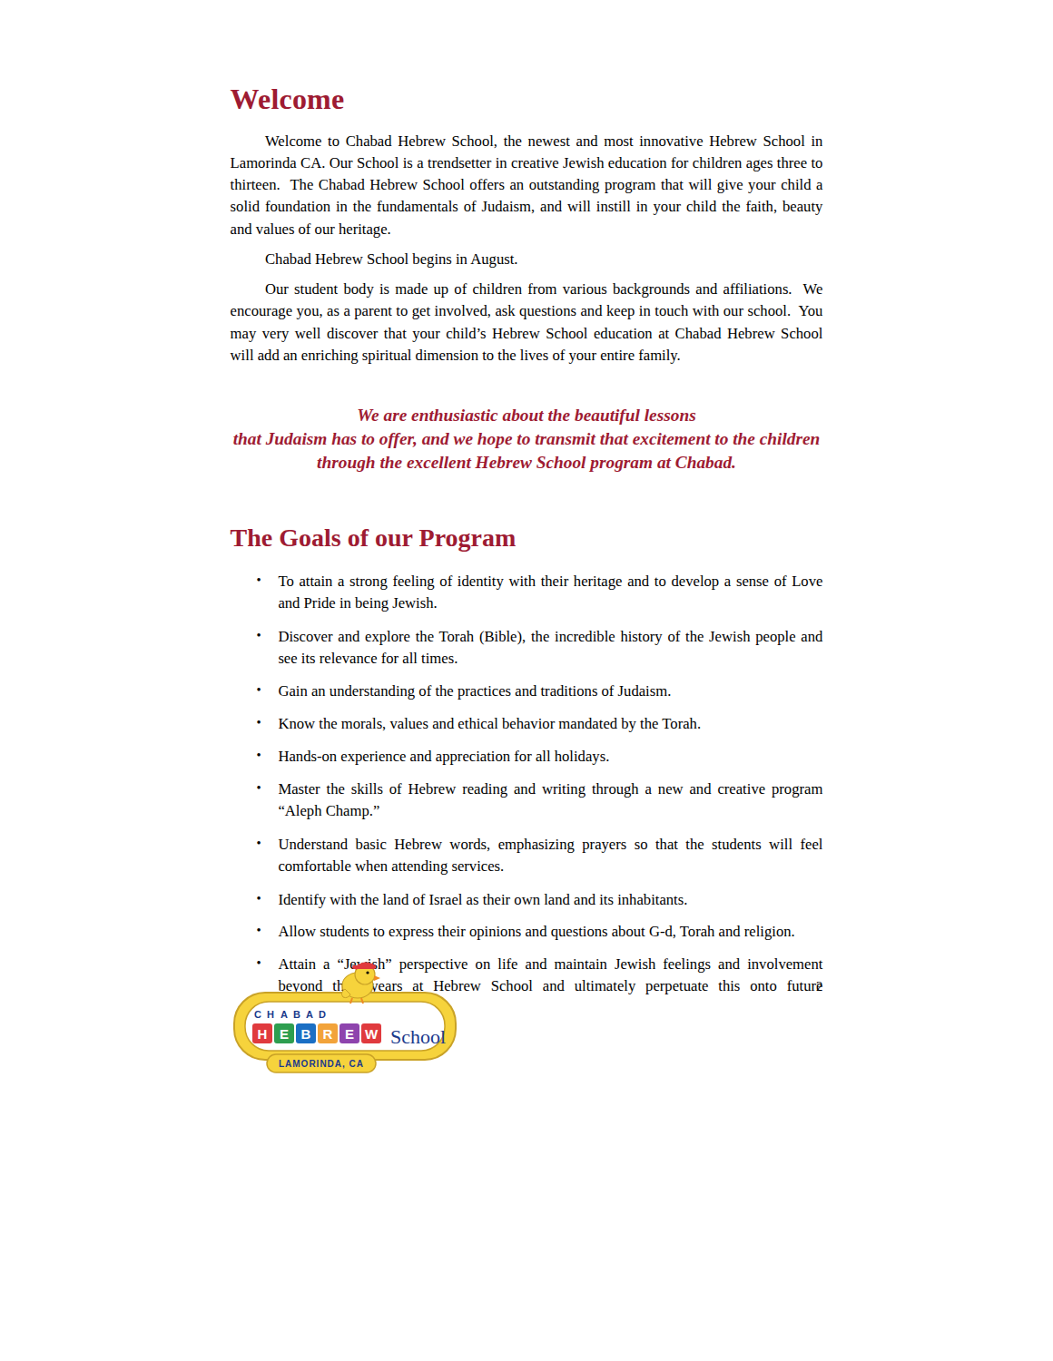Welcome
Welcome to Chabad Hebrew School, the newest and most innovative Hebrew School in Lamorinda CA. Our School is a trendsetter in creative Jewish education for children ages three to thirteen. The Chabad Hebrew School offers an outstanding program that will give your child a solid foundation in the fundamentals of Judaism, and will instill in your child the faith, beauty and values of our heritage.
Chabad Hebrew School begins in August.
Our student body is made up of children from various backgrounds and affiliations. We encourage you, as a parent to get involved, ask questions and keep in touch with our school. You may very well discover that your child’s Hebrew School education at Chabad Hebrew School will add an enriching spiritual dimension to the lives of your entire family.
We are enthusiastic about the beautiful lessons
that Judaism has to offer, and we hope to transmit that excitement to the children
through the excellent Hebrew School program at Chabad.
The Goals of our Program
To attain a strong feeling of identity with their heritage and to develop a sense of Love and Pride in being Jewish.
Discover and explore the Torah (Bible), the incredible history of the Jewish people and see its relevance for all times.
Gain an understanding of the practices and traditions of Judaism.
Know the morals, values and ethical behavior mandated by the Torah.
Hands-on experience and appreciation for all holidays.
Master the skills of Hebrew reading and writing through a new and creative program “Aleph Champ.”
Understand basic Hebrew words, emphasizing prayers so that the students will feel comfortable when attending services.
Identify with the land of Israel as their own land and its inhabitants.
Allow students to express their opinions and questions about G-d, Torah and religion.
Attain a “Jewish” perspective on life and maintain Jewish feelings and involvement beyond the years at Hebrew School and ultimately perpetuate this onto future generations.
2
Chabad Hebrew School Lamorinda, CA logo C H A B A D H E B R E W School LAMORINDA, CA